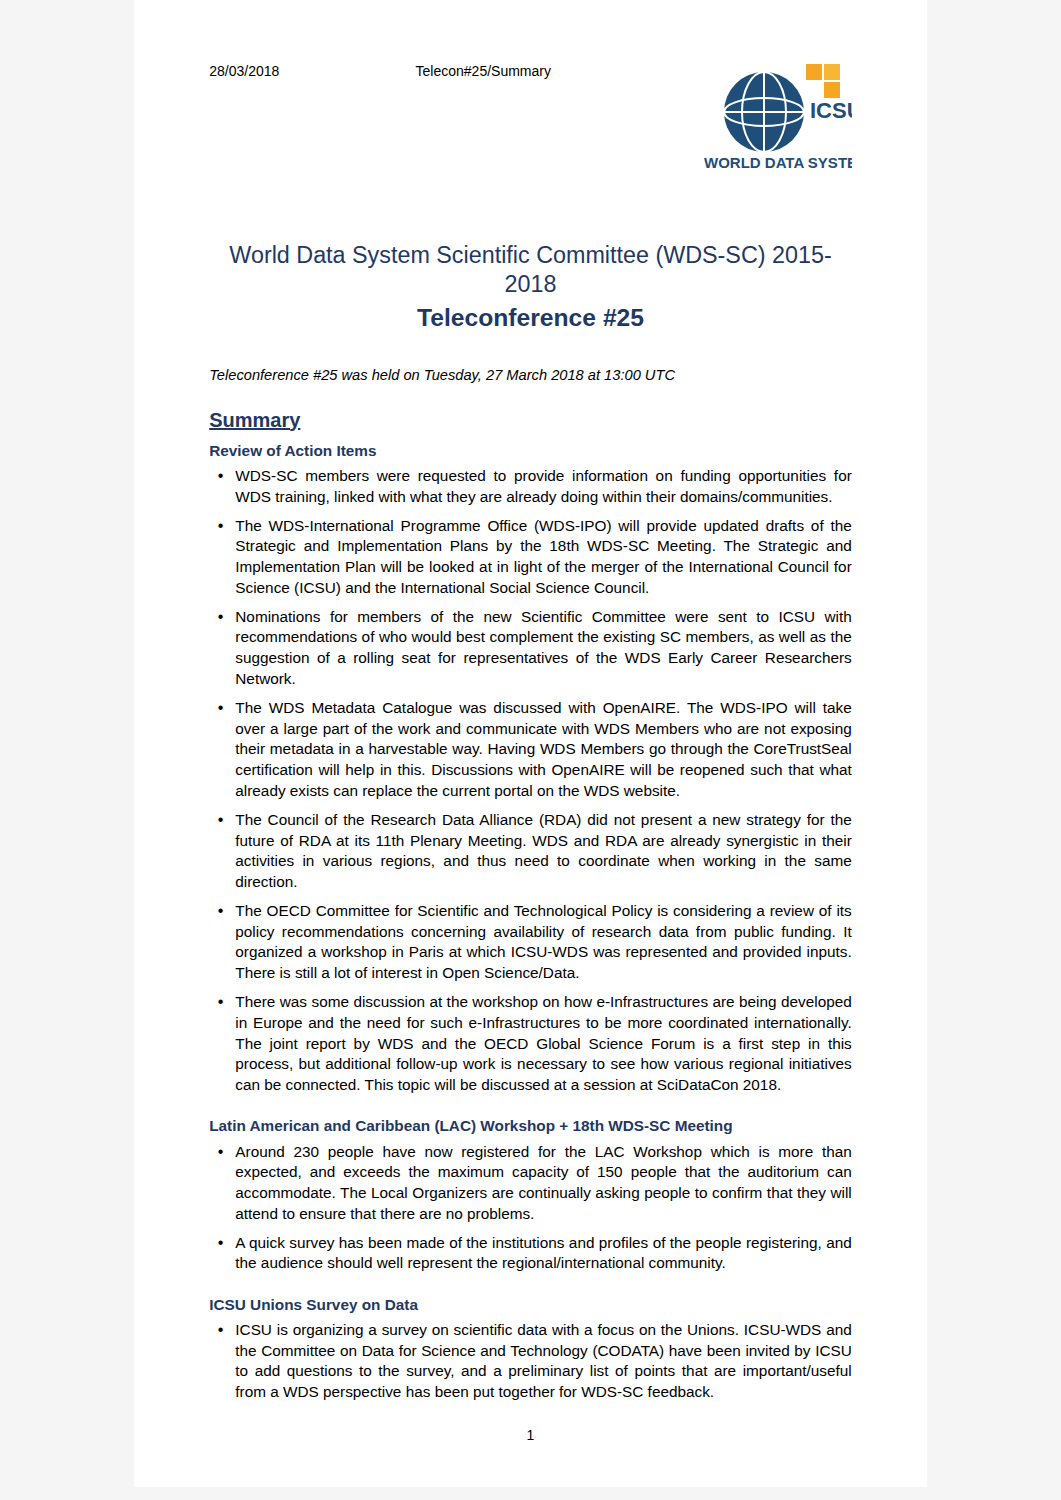28/03/2018
Telecon#25/Summary
ICSU World Data System ICSU WORLD DATA SYSTEM
World Data System Scientific Committee (WDS-SC) 2015-2018 Teleconference #25
Teleconference #25 was held on Tuesday, 27 March 2018 at 13:00 UTC
Summary
Review of Action Items
WDS-SC members were requested to provide information on funding opportunities for WDS training, linked with what they are already doing within their domains/communities.
The WDS-International Programme Office (WDS-IPO) will provide updated drafts of the Strategic and Implementation Plans by the 18th WDS-SC Meeting. The Strategic and Implementation Plan will be looked at in light of the merger of the International Council for Science (ICSU) and the International Social Science Council.
Nominations for members of the new Scientific Committee were sent to ICSU with recommendations of who would best complement the existing SC members, as well as the suggestion of a rolling seat for representatives of the WDS Early Career Researchers Network.
The WDS Metadata Catalogue was discussed with OpenAIRE. The WDS-IPO will take over a large part of the work and communicate with WDS Members who are not exposing their metadata in a harvestable way. Having WDS Members go through the CoreTrustSeal certification will help in this. Discussions with OpenAIRE will be reopened such that what already exists can replace the current portal on the WDS website.
The Council of the Research Data Alliance (RDA) did not present a new strategy for the future of RDA at its 11th Plenary Meeting. WDS and RDA are already synergistic in their activities in various regions, and thus need to coordinate when working in the same direction.
The OECD Committee for Scientific and Technological Policy is considering a review of its policy recommendations concerning availability of research data from public funding. It organized a workshop in Paris at which ICSU-WDS was represented and provided inputs. There is still a lot of interest in Open Science/Data.
There was some discussion at the workshop on how e-Infrastructures are being developed in Europe and the need for such e-Infrastructures to be more coordinated internationally. The joint report by WDS and the OECD Global Science Forum is a first step in this process, but additional follow-up work is necessary to see how various regional initiatives can be connected. This topic will be discussed at a session at SciDataCon 2018.
Latin American and Caribbean (LAC) Workshop + 18th WDS-SC Meeting
Around 230 people have now registered for the LAC Workshop which is more than expected, and exceeds the maximum capacity of 150 people that the auditorium can accommodate. The Local Organizers are continually asking people to confirm that they will attend to ensure that there are no problems.
A quick survey has been made of the institutions and profiles of the people registering, and the audience should well represent the regional/international community.
ICSU Unions Survey on Data
ICSU is organizing a survey on scientific data with a focus on the Unions. ICSU-WDS and the Committee on Data for Science and Technology (CODATA) have been invited by ICSU to add questions to the survey, and a preliminary list of points that are important/useful from a WDS perspective has been put together for WDS-SC feedback.
1